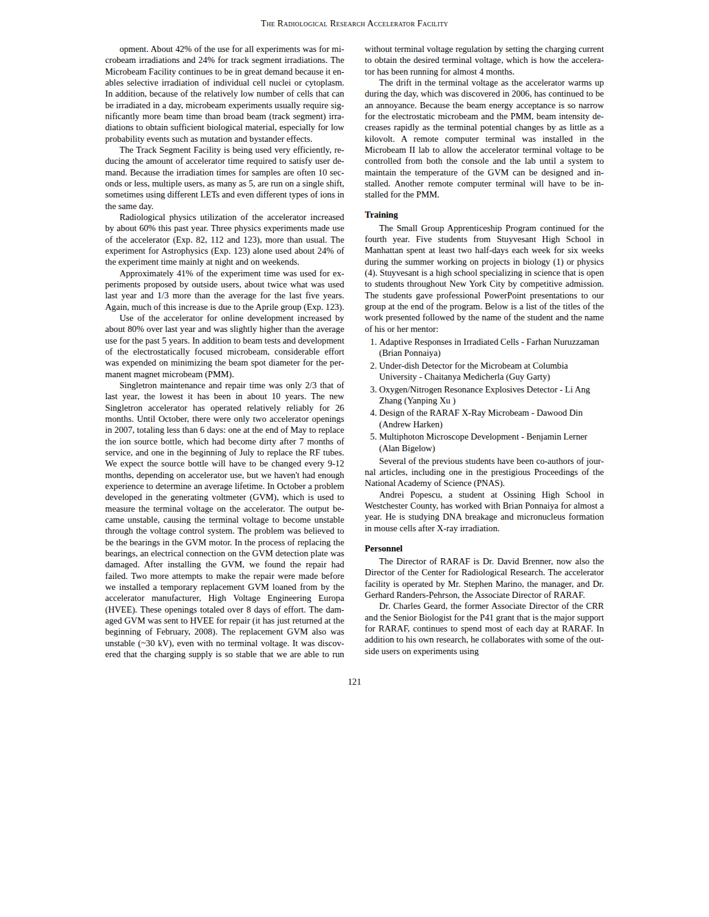The Radiological Research Accelerator Facility
opment. About 42% of the use for all experiments was for microbeam irradiations and 24% for track segment irradiations. The Microbeam Facility continues to be in great demand because it enables selective irradiation of individual cell nuclei or cytoplasm. In addition, because of the relatively low number of cells that can be irradiated in a day, microbeam experiments usually require significantly more beam time than broad beam (track segment) irradiations to obtain sufficient biological material, especially for low probability events such as mutation and bystander effects.
The Track Segment Facility is being used very efficiently, reducing the amount of accelerator time required to satisfy user demand. Because the irradiation times for samples are often 10 seconds or less, multiple users, as many as 5, are run on a single shift, sometimes using different LETs and even different types of ions in the same day.
Radiological physics utilization of the accelerator increased by about 60% this past year. Three physics experiments made use of the accelerator (Exp. 82, 112 and 123), more than usual. The experiment for Astrophysics (Exp. 123) alone used about 24% of the experiment time mainly at night and on weekends.
Approximately 41% of the experiment time was used for experiments proposed by outside users, about twice what was used last year and 1/3 more than the average for the last five years. Again, much of this increase is due to the Aprile group (Exp. 123).
Use of the accelerator for online development increased by about 80% over last year and was slightly higher than the average use for the past 5 years. In addition to beam tests and development of the electrostatically focused microbeam, considerable effort was expended on minimizing the beam spot diameter for the permanent magnet microbeam (PMM).
Singletron maintenance and repair time was only 2/3 that of last year, the lowest it has been in about 10 years. The new Singletron accelerator has operated relatively reliably for 26 months. Until October, there were only two accelerator openings in 2007, totaling less than 6 days: one at the end of May to replace the ion source bottle, which had become dirty after 7 months of service, and one in the beginning of July to replace the RF tubes. We expect the source bottle will have to be changed every 9-12 months, depending on accelerator use, but we haven't had enough experience to determine an average lifetime. In October a problem developed in the generating voltmeter (GVM), which is used to measure the terminal voltage on the accelerator. The output became unstable, causing the terminal voltage to become unstable through the voltage control system. The problem was believed to be the bearings in the GVM motor. In the process of replacing the bearings, an electrical connection on the GVM detection plate was damaged. After installing the GVM, we found the repair had failed. Two more attempts to make the repair were made before we installed a temporary replacement GVM loaned from by the accelerator manufacturer, High Voltage Engineering Europa (HVEE). These openings totaled over 8 days of effort. The damaged GVM was sent to HVEE for repair (it has just returned at the beginning of February, 2008). The replacement GVM also was unstable (~30 kV), even with no terminal voltage. It was discovered that the charging supply is so stable that we are able to run without terminal voltage regulation by setting the charging current to obtain the desired terminal voltage, which is how the accelerator has been running for almost 4 months.
The drift in the terminal voltage as the accelerator warms up during the day, which was discovered in 2006, has continued to be an annoyance. Because the beam energy acceptance is so narrow for the electrostatic microbeam and the PMM, beam intensity decreases rapidly as the terminal potential changes by as little as a kilovolt. A remote computer terminal was installed in the Microbeam II lab to allow the accelerator terminal voltage to be controlled from both the console and the lab until a system to maintain the temperature of the GVM can be designed and installed. Another remote computer terminal will have to be installed for the PMM.
Training
The Small Group Apprenticeship Program continued for the fourth year. Five students from Stuyvesant High School in Manhattan spent at least two half-days each week for six weeks during the summer working on projects in biology (1) or physics (4). Stuyvesant is a high school specializing in science that is open to students throughout New York City by competitive admission. The students gave professional PowerPoint presentations to our group at the end of the program. Below is a list of the titles of the work presented followed by the name of the student and the name of his or her mentor:
Adaptive Responses in Irradiated Cells - Farhan Nuruzzaman (Brian Ponnaiya)
Under-dish Detector for the Microbeam at Columbia University - Chaitanya Medicherla (Guy Garty)
Oxygen/Nitrogen Resonance Explosives Detector - Li Ang Zhang (Yanping Xu )
Design of the RARAF X-Ray Microbeam - Dawood Din (Andrew Harken)
Multiphoton Microscope Development - Benjamin Lerner (Alan Bigelow)
Several of the previous students have been co-authors of journal articles, including one in the prestigious Proceedings of the National Academy of Science (PNAS).
Andrei Popescu, a student at Ossining High School in Westchester County, has worked with Brian Ponnaiya for almost a year. He is studying DNA breakage and micronucleus formation in mouse cells after X-ray irradiation.
Personnel
The Director of RARAF is Dr. David Brenner, now also the Director of the Center for Radiological Research. The accelerator facility is operated by Mr. Stephen Marino, the manager, and Dr. Gerhard Randers-Pehrson, the Associate Director of RARAF.
Dr. Charles Geard, the former Associate Director of the CRR and the Senior Biologist for the P41 grant that is the major support for RARAF, continues to spend most of each day at RARAF. In addition to his own research, he collaborates with some of the outside users on experiments using
121